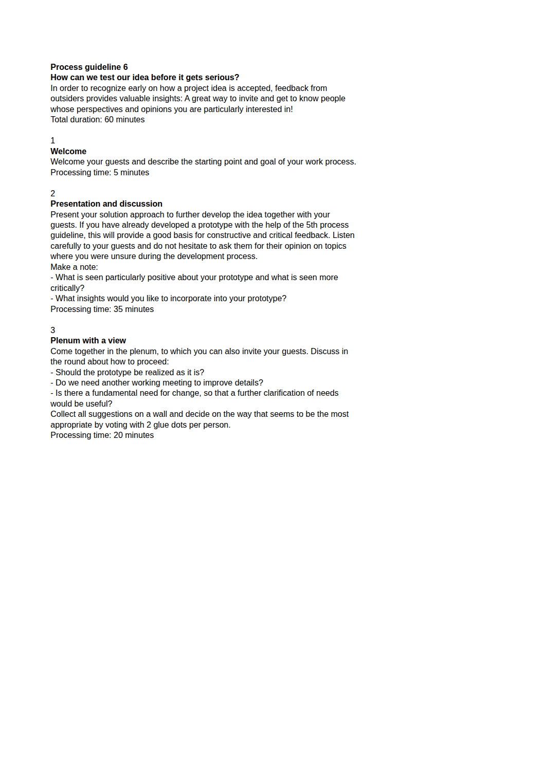Process guideline 6
How can we test our idea before it gets serious?
In order to recognize early on how a project idea is accepted, feedback from outsiders provides valuable insights: A great way to invite and get to know people whose perspectives and opinions you are particularly interested in!
Total duration: 60 minutes
1
Welcome
Welcome your guests and describe the starting point and goal of your work process.
Processing time: 5 minutes
2
Presentation and discussion
Present your solution approach to further develop the idea together with your guests. If you have already developed a prototype with the help of the 5th process guideline, this will provide a good basis for constructive and critical feedback. Listen carefully to your guests and do not hesitate to ask them for their opinion on topics where you were unsure during the development process.
Make a note:
- What is seen particularly positive about your prototype and what is seen more critically?
- What insights would you like to incorporate into your prototype?
Processing time: 35 minutes
3
Plenum with a view
Come together in the plenum, to which you can also invite your guests. Discuss in the round about how to proceed:
- Should the prototype be realized as it is?
- Do we need another working meeting to improve details?
- Is there a fundamental need for change, so that a further clarification of needs would be useful?
Collect all suggestions on a wall and decide on the way that seems to be the most appropriate by voting with 2 glue dots per person.
Processing time: 20 minutes